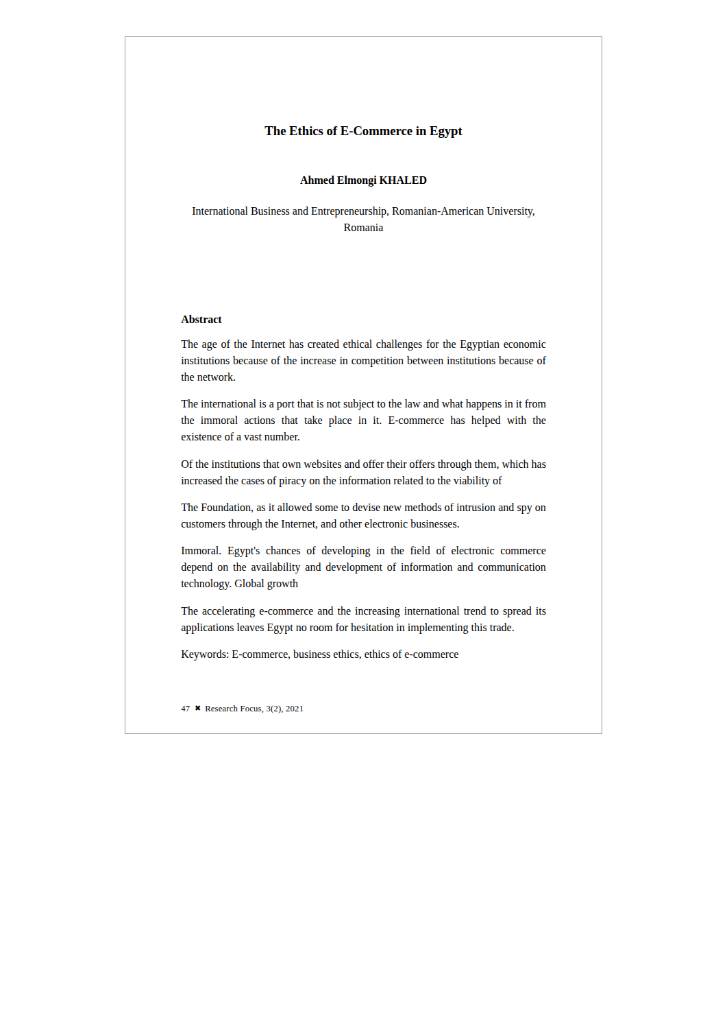The Ethics of E-Commerce in Egypt
Ahmed Elmongi KHALED
International Business and Entrepreneurship, Romanian-American University, Romania
Abstract
The age of the Internet has created ethical challenges for the Egyptian economic institutions because of the increase in competition between institutions because of the network.
The international is a port that is not subject to the law and what happens in it from the immoral actions that take place in it. E-commerce has helped with the existence of a vast number.
Of the institutions that own websites and offer their offers through them, which has increased the cases of piracy on the information related to the viability of
The Foundation, as it allowed some to devise new methods of intrusion and spy on customers through the Internet, and other electronic businesses.
Immoral. Egypt's chances of developing in the field of electronic commerce depend on the availability and development of information and communication technology. Global growth
The accelerating e-commerce and the increasing international trend to spread its applications leaves Egypt no room for hesitation in implementing this trade.
Keywords: E-commerce, business ethics, ethics of e-commerce
47 ✖ Research Focus, 3(2), 2021